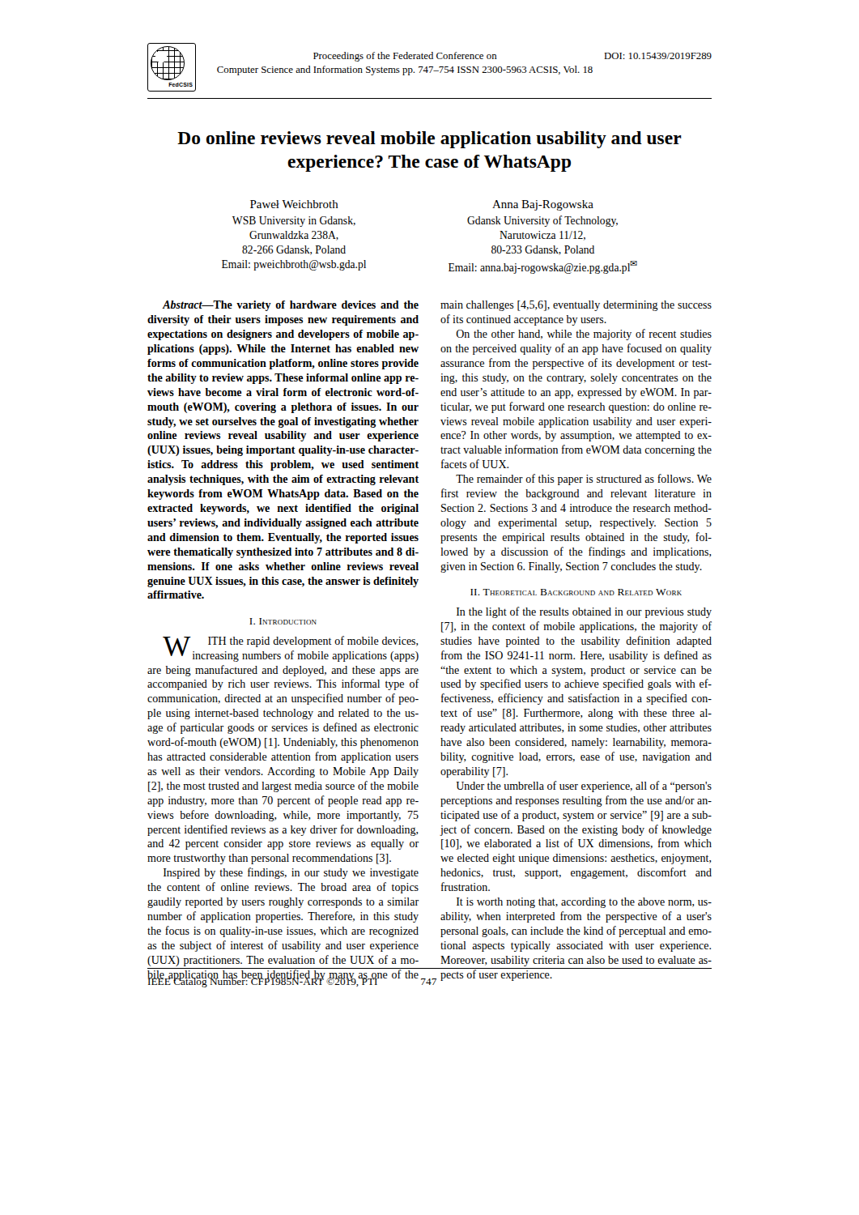FedCSIS
Proceedings of the Federated Conference on
Computer Science and Information Systems pp. 747–754 ISSN 2300-5963 ACSIS, Vol. 18
DOI: 10.15439/2019F289
Do online reviews reveal mobile application usability and user
experience? The case of WhatsApp
Paweł Weichbroth
WSB University in Gdansk,
Grunwaldzka 238A,
82-266 Gdansk, Poland
Email: pweichbroth@wsb.gda.pl
Anna Baj-Rogowska
Gdansk University of Technology,
Narutowicza 11/12,
80-233 Gdansk, Poland
Email: anna.baj-rogowska@zie.pg.gda.pl✉
Abstract—The variety of hardware devices and the diversity of their users imposes new requirements and expectations on designers and developers of mobile applications (apps). While the Internet has enabled new forms of communication platform, online stores provide the ability to review apps. These informal online app reviews have become a viral form of electronic word-of-mouth (eWOM), covering a plethora of issues. In our study, we set ourselves the goal of investigating whether online reviews reveal usability and user experience (UUX) issues, being important quality-in-use characteristics. To address this problem, we used sentiment analysis techniques, with the aim of extracting relevant keywords from eWOM WhatsApp data. Based on the extracted keywords, we next identified the original users’ reviews, and individually assigned each attribute and dimension to them. Eventually, the reported issues were thematically synthesized into 7 attributes and 8 dimensions. If one asks whether online reviews reveal genuine UUX issues, in this case, the answer is definitely affirmative.
I. Introduction
WITH the rapid development of mobile devices, increasing numbers of mobile applications (apps) are being manufactured and deployed, and these apps are accompanied by rich user reviews. This informal type of communication, directed at an unspecified number of people using internet-based technology and related to the usage of particular goods or services is defined as electronic word-of-mouth (eWOM) [1]. Undeniably, this phenomenon has attracted considerable attention from application users as well as their vendors. According to Mobile App Daily [2], the most trusted and largest media source of the mobile app industry, more than 70 percent of people read app reviews before downloading, while, more importantly, 75 percent identified reviews as a key driver for downloading, and 42 percent consider app store reviews as equally or more trustworthy than personal recommendations [3].
Inspired by these findings, in our study we investigate the content of online reviews. The broad area of topics gaudily reported by users roughly corresponds to a similar number of application properties. Therefore, in this study the focus is on quality-in-use issues, which are recognized as the subject of interest of usability and user experience (UUX) practitioners. The evaluation of the UUX of a mobile application has been identified by many as one of the main challenges [4,5,6], eventually determining the success of its continued acceptance by users.
On the other hand, while the majority of recent studies on the perceived quality of an app have focused on quality assurance from the perspective of its development or testing, this study, on the contrary, solely concentrates on the end user’s attitude to an app, expressed by eWOM. In particular, we put forward one research question: do online reviews reveal mobile application usability and user experience? In other words, by assumption, we attempted to extract valuable information from eWOM data concerning the facets of UUX.
The remainder of this paper is structured as follows. We first review the background and relevant literature in Section 2. Sections 3 and 4 introduce the research methodology and experimental setup, respectively. Section 5 presents the empirical results obtained in the study, followed by a discussion of the findings and implications, given in Section 6. Finally, Section 7 concludes the study.
II. Theoretical Background and Related Work
In the light of the results obtained in our previous study [7], in the context of mobile applications, the majority of studies have pointed to the usability definition adapted from the ISO 9241-11 norm. Here, usability is defined as “the extent to which a system, product or service can be used by specified users to achieve specified goals with effectiveness, efficiency and satisfaction in a specified context of use” [8]. Furthermore, along with these three already articulated attributes, in some studies, other attributes have also been considered, namely: learnability, memorability, cognitive load, errors, ease of use, navigation and operability [7].
Under the umbrella of user experience, all of a “person's perceptions and responses resulting from the use and/or anticipated use of a product, system or service” [9] are a subject of concern. Based on the existing body of knowledge [10], we elaborated a list of UX dimensions, from which we elected eight unique dimensions: aesthetics, enjoyment, hedonics, trust, support, engagement, discomfort and frustration.
It is worth noting that, according to the above norm, usability, when interpreted from the perspective of a user's personal goals, can include the kind of perceptual and emotional aspects typically associated with user experience. Moreover, usability criteria can also be used to evaluate aspects of user experience.
IEEE Catalog Number: CFP1985N-ART ©2019, PTI
747